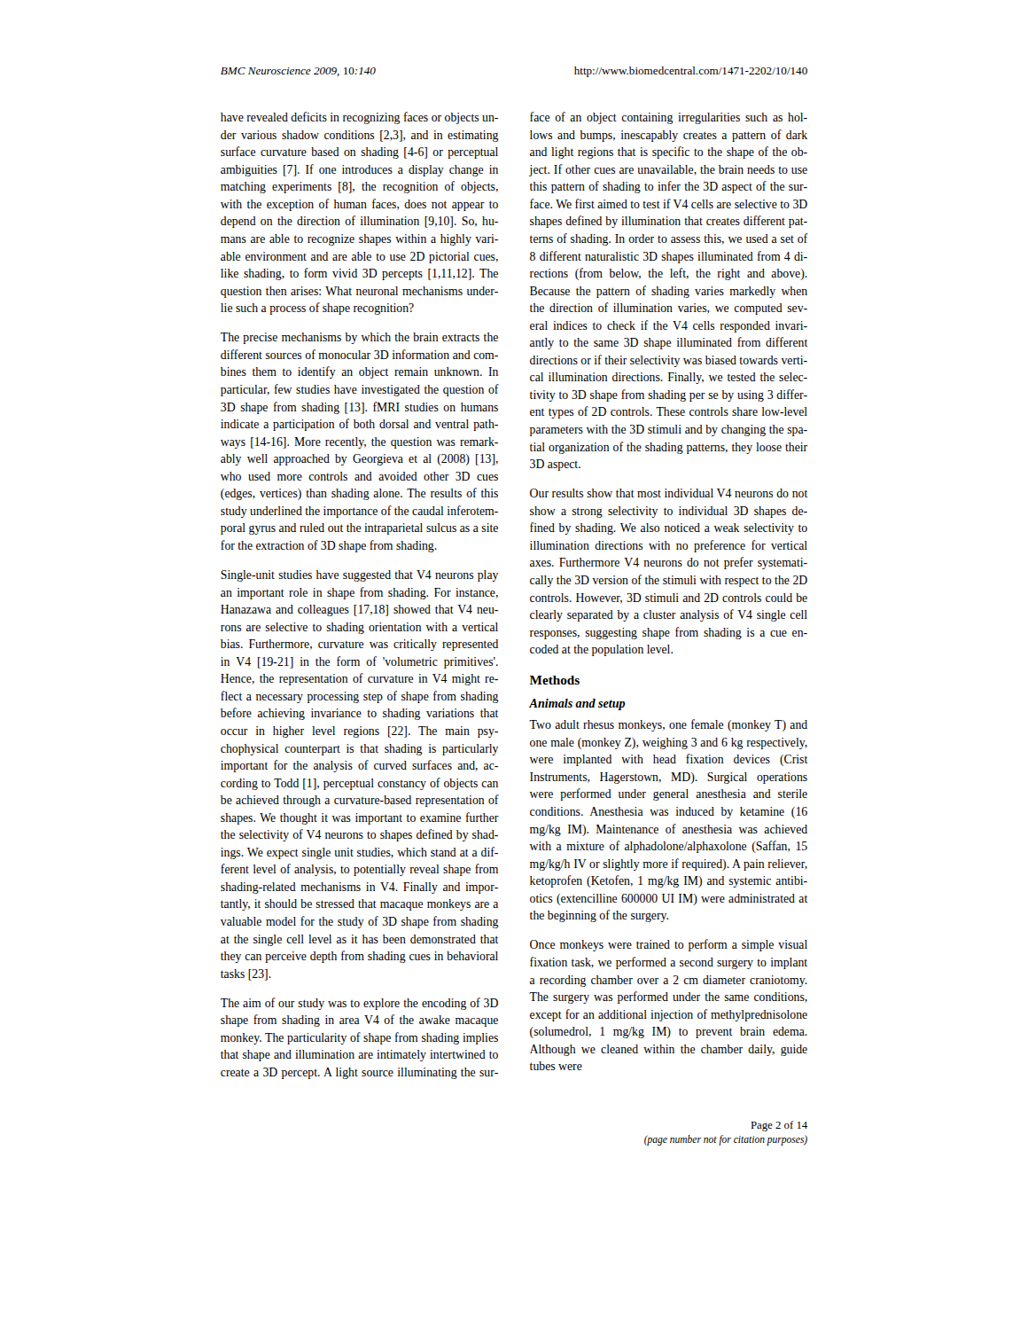BMC Neuroscience 2009, 10:140
http://www.biomedcentral.com/1471-2202/10/140
have revealed deficits in recognizing faces or objects under various shadow conditions [2,3], and in estimating surface curvature based on shading [4-6] or perceptual ambiguities [7]. If one introduces a display change in matching experiments [8], the recognition of objects, with the exception of human faces, does not appear to depend on the direction of illumination [9,10]. So, humans are able to recognize shapes within a highly variable environment and are able to use 2D pictorial cues, like shading, to form vivid 3D percepts [1,11,12]. The question then arises: What neuronal mechanisms underlie such a process of shape recognition?
The precise mechanisms by which the brain extracts the different sources of monocular 3D information and combines them to identify an object remain unknown. In particular, few studies have investigated the question of 3D shape from shading [13]. fMRI studies on humans indicate a participation of both dorsal and ventral pathways [14-16]. More recently, the question was remarkably well approached by Georgieva et al (2008) [13], who used more controls and avoided other 3D cues (edges, vertices) than shading alone. The results of this study underlined the importance of the caudal inferotemporal gyrus and ruled out the intraparietal sulcus as a site for the extraction of 3D shape from shading.
Single-unit studies have suggested that V4 neurons play an important role in shape from shading. For instance, Hanazawa and colleagues [17,18] showed that V4 neurons are selective to shading orientation with a vertical bias. Furthermore, curvature was critically represented in V4 [19-21] in the form of 'volumetric primitives'. Hence, the representation of curvature in V4 might reflect a necessary processing step of shape from shading before achieving invariance to shading variations that occur in higher level regions [22]. The main psychophysical counterpart is that shading is particularly important for the analysis of curved surfaces and, according to Todd [1], perceptual constancy of objects can be achieved through a curvature-based representation of shapes. We thought it was important to examine further the selectivity of V4 neurons to shapes defined by shadings. We expect single unit studies, which stand at a different level of analysis, to potentially reveal shape from shading-related mechanisms in V4. Finally and importantly, it should be stressed that macaque monkeys are a valuable model for the study of 3D shape from shading at the single cell level as it has been demonstrated that they can perceive depth from shading cues in behavioral tasks [23].
The aim of our study was to explore the encoding of 3D shape from shading in area V4 of the awake macaque monkey. The particularity of shape from shading implies that shape and illumination are intimately intertwined to create a 3D percept. A light source illuminating the surface of an object containing irregularities such as hollows and bumps, inescapably creates a pattern of dark and light regions that is specific to the shape of the object. If other cues are unavailable, the brain needs to use this pattern of shading to infer the 3D aspect of the surface. We first aimed to test if V4 cells are selective to 3D shapes defined by illumination that creates different patterns of shading. In order to assess this, we used a set of 8 different naturalistic 3D shapes illuminated from 4 directions (from below, the left, the right and above). Because the pattern of shading varies markedly when the direction of illumination varies, we computed several indices to check if the V4 cells responded invariantly to the same 3D shape illuminated from different directions or if their selectivity was biased towards vertical illumination directions. Finally, we tested the selectivity to 3D shape from shading per se by using 3 different types of 2D controls. These controls share low-level parameters with the 3D stimuli and by changing the spatial organization of the shading patterns, they loose their 3D aspect.
Our results show that most individual V4 neurons do not show a strong selectivity to individual 3D shapes defined by shading. We also noticed a weak selectivity to illumination directions with no preference for vertical axes. Furthermore V4 neurons do not prefer systematically the 3D version of the stimuli with respect to the 2D controls. However, 3D stimuli and 2D controls could be clearly separated by a cluster analysis of V4 single cell responses, suggesting shape from shading is a cue encoded at the population level.
Methods
Animals and setup
Two adult rhesus monkeys, one female (monkey T) and one male (monkey Z), weighing 3 and 6 kg respectively, were implanted with head fixation devices (Crist Instruments, Hagerstown, MD). Surgical operations were performed under general anesthesia and sterile conditions. Anesthesia was induced by ketamine (16 mg/kg IM). Maintenance of anesthesia was achieved with a mixture of alphadolone/alphaxolone (Saffan, 15 mg/kg/h IV or slightly more if required). A pain reliever, ketoprofen (Ketofen, 1 mg/kg IM) and systemic antibiotics (extencilline 600000 UI IM) were administrated at the beginning of the surgery.
Once monkeys were trained to perform a simple visual fixation task, we performed a second surgery to implant a recording chamber over a 2 cm diameter craniotomy. The surgery was performed under the same conditions, except for an additional injection of methylprednisolone (solumedrol, 1 mg/kg IM) to prevent brain edema. Although we cleaned within the chamber daily, guide tubes were
Page 2 of 14
(page number not for citation purposes)